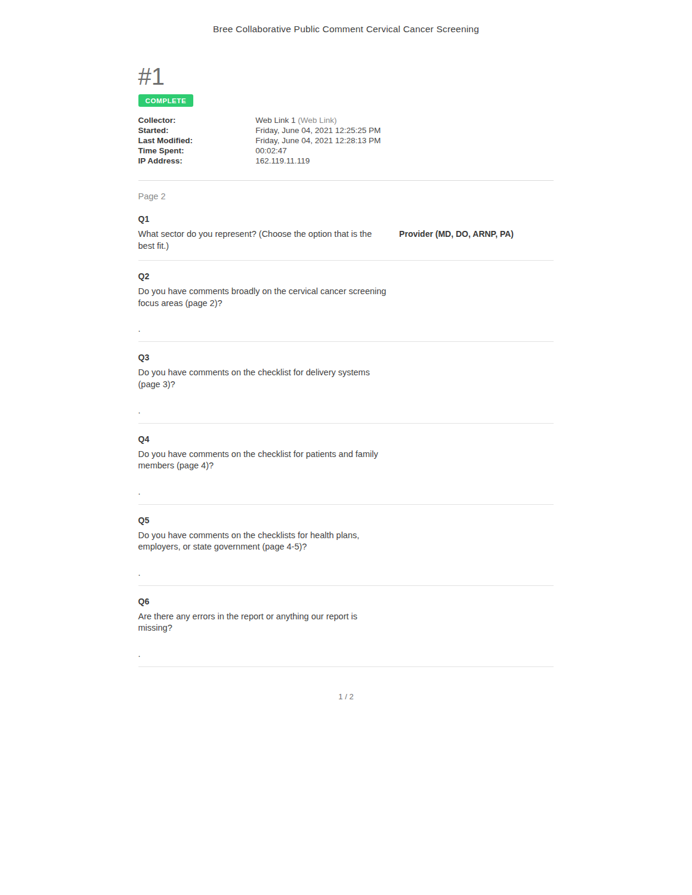Bree Collaborative Public Comment Cervical Cancer Screening
#1
COMPLETE
| Collector: | Web Link 1 (Web Link) |
| Started: | Friday, June 04, 2021 12:25:25 PM |
| Last Modified: | Friday, June 04, 2021 12:28:13 PM |
| Time Spent: | 00:02:47 |
| IP Address: | 162.119.11.119 |
Page 2
Q1
What sector do you represent? (Choose the option that is the best fit.)
Provider (MD, DO, ARNP, PA)
Q2
Do you have comments broadly on the cervical cancer screening focus areas (page 2)?
.
Q3
Do you have comments on the checklist for delivery systems (page 3)?
.
Q4
Do you have comments on the checklist for patients and family members (page 4)?
.
Q5
Do you have comments on the checklists for health plans, employers, or state government (page 4-5)?
.
Q6
Are there any errors in the report or anything our report is missing?
.
1 / 2